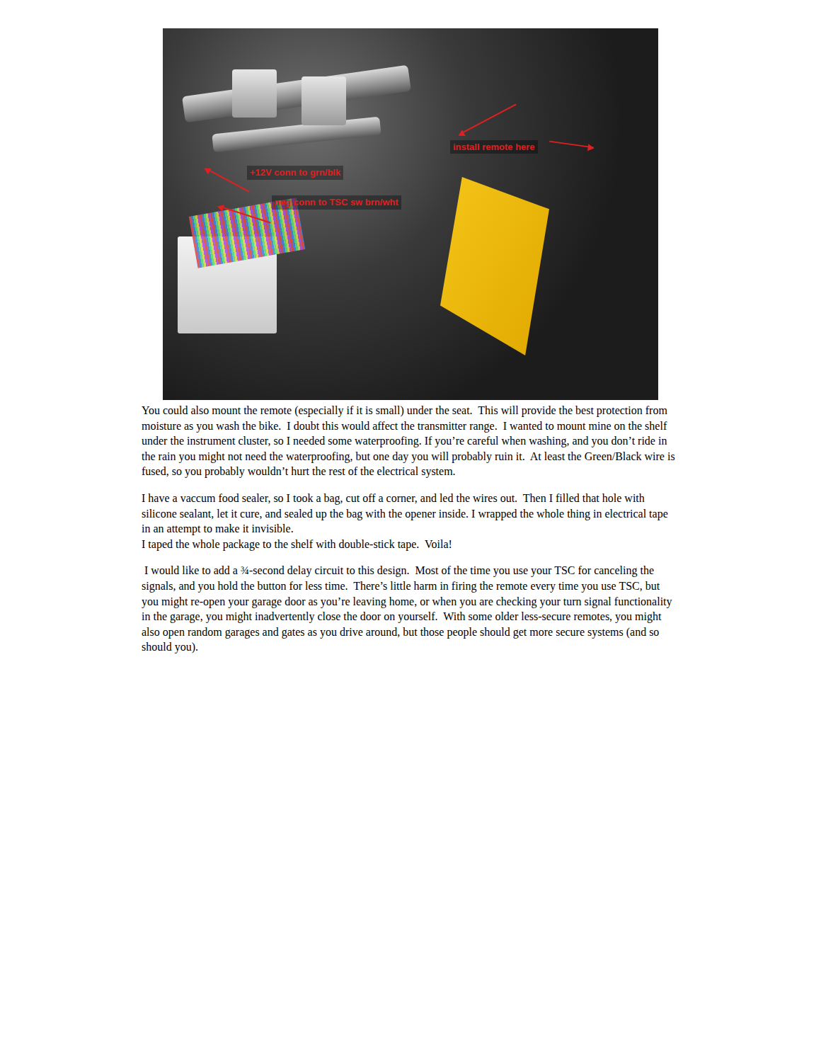install remote here
+12V conn to grn/blk
neg conn to TSC sw brn/wht
You could also mount the remote (especially if it is small) under the seat. This will provide the best protection from moisture as you wash the bike. I doubt this would affect the transmitter range. I wanted to mount mine on the shelf under the instrument cluster, so I needed some waterproofing. If you’re careful when washing, and you don’t ride in the rain you might not need the waterproofing, but one day you will probably ruin it. At least the Green/Black wire is fused, so you probably wouldn’t hurt the rest of the electrical system.
I have a vaccum food sealer, so I took a bag, cut off a corner, and led the wires out. Then I filled that hole with silicone sealant, let it cure, and sealed up the bag with the opener inside. I wrapped the whole thing in electrical tape in an attempt to make it invisible.
I taped the whole package to the shelf with double-stick tape. Voila!
I would like to add a ¾-second delay circuit to this design. Most of the time you use your TSC for canceling the signals, and you hold the button for less time. There’s little harm in firing the remote every time you use TSC, but you might re-open your garage door as you’re leaving home, or when you are checking your turn signal functionality in the garage, you might inadvertently close the door on yourself. With some older less-secure remotes, you might also open random garages and gates as you drive around, but those people should get more secure systems (and so should you).